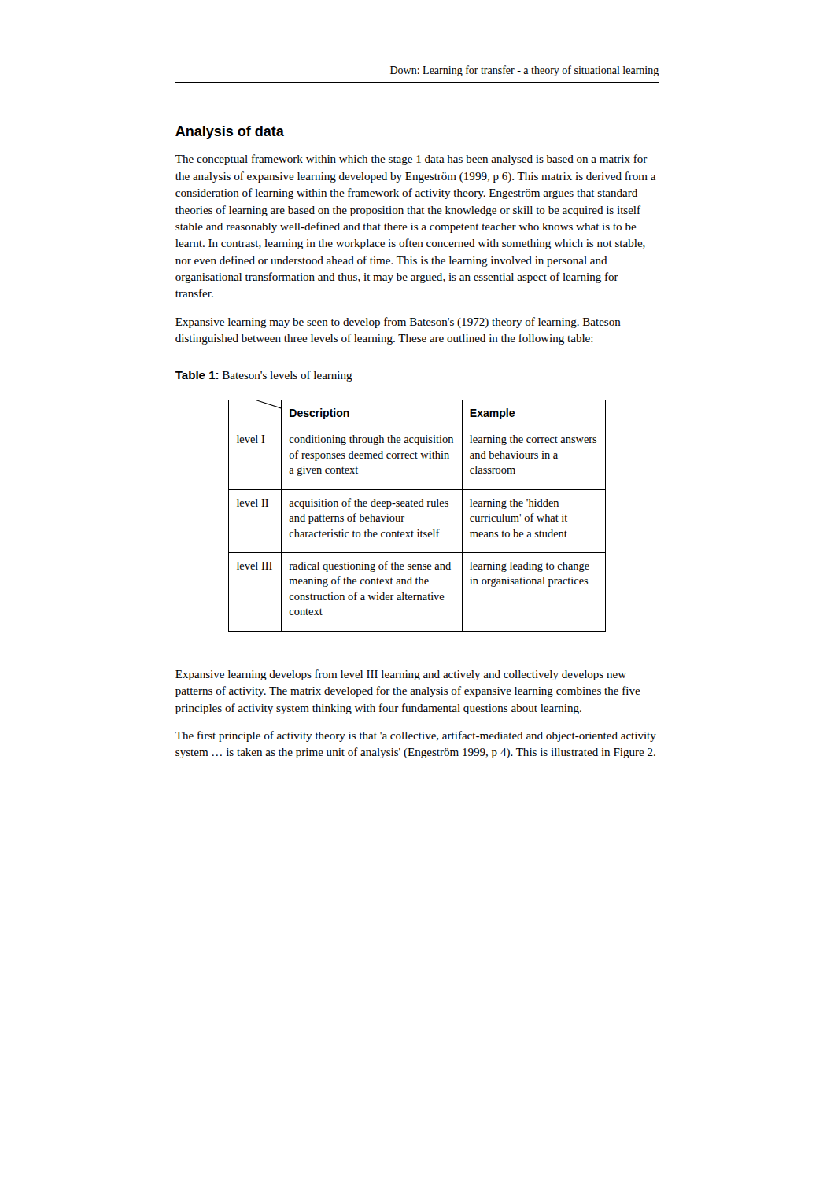Down: Learning for transfer - a theory of situational learning
Analysis of data
The conceptual framework within which the stage 1 data has been analysed is based on a matrix for the analysis of expansive learning developed by Engeström (1999, p 6). This matrix is derived from a consideration of learning within the framework of activity theory. Engeström argues that standard theories of learning are based on the proposition that the knowledge or skill to be acquired is itself stable and reasonably well-defined and that there is a competent teacher who knows what is to be learnt. In contrast, learning in the workplace is often concerned with something which is not stable, nor even defined or understood ahead of time. This is the learning involved in personal and organisational transformation and thus, it may be argued, is an essential aspect of learning for transfer.
Expansive learning may be seen to develop from Bateson's (1972) theory of learning. Bateson distinguished between three levels of learning. These are outlined in the following table:
Table 1: Bateson's levels of learning
| | Description | Example |
| --- | --- | --- |
| level I | conditioning through the acquisition of responses deemed correct within a given context | learning the correct answers and behaviours in a classroom |
| level II | acquisition of the deep-seated rules and patterns of behaviour characteristic to the context itself | learning the 'hidden curriculum' of what it means to be a student |
| level III | radical questioning of the sense and meaning of the context and the construction of a wider alternative context | learning leading to change in organisational practices |
Expansive learning develops from level III learning and actively and collectively develops new patterns of activity. The matrix developed for the analysis of expansive learning combines the five principles of activity system thinking with four fundamental questions about learning.
The first principle of activity theory is that 'a collective, artifact-mediated and object-oriented activity system … is taken as the prime unit of analysis' (Engeström 1999, p 4). This is illustrated in Figure 2.